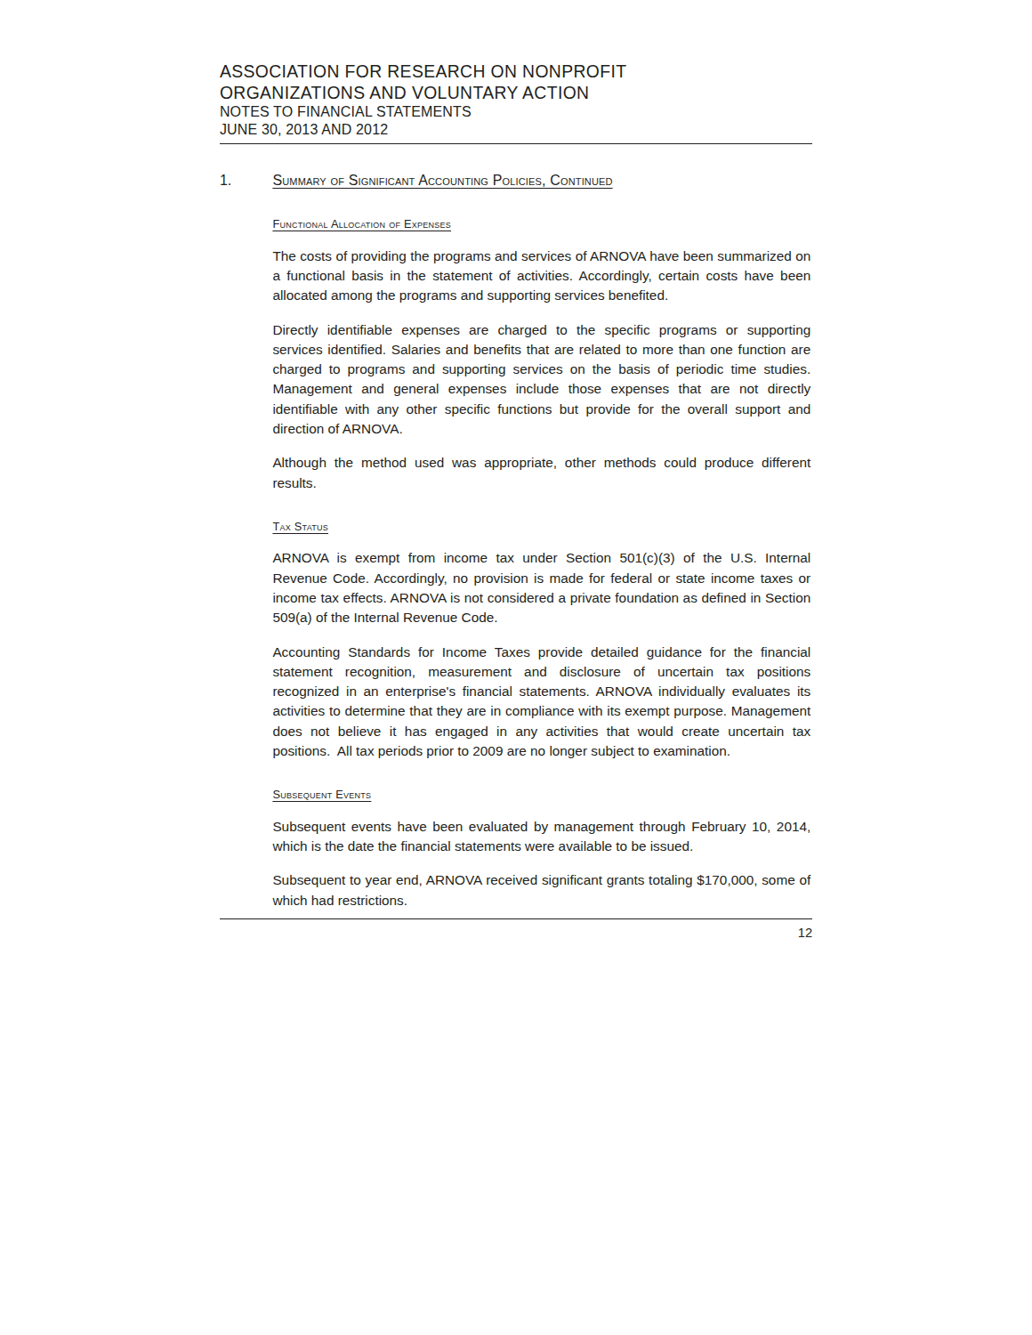ASSOCIATION FOR RESEARCH ON NONPROFIT
ORGANIZATIONS AND VOLUNTARY ACTION
NOTES TO FINANCIAL STATEMENTS
JUNE 30, 2013 AND 2012
1.
Summary of Significant Accounting Policies, Continued
Functional Allocation of Expenses
The costs of providing the programs and services of ARNOVA have been summarized on a functional basis in the statement of activities. Accordingly, certain costs have been allocated among the programs and supporting services benefited.
Directly identifiable expenses are charged to the specific programs or supporting services identified. Salaries and benefits that are related to more than one function are charged to programs and supporting services on the basis of periodic time studies. Management and general expenses include those expenses that are not directly identifiable with any other specific functions but provide for the overall support and direction of ARNOVA.
Although the method used was appropriate, other methods could produce different results.
Tax Status
ARNOVA is exempt from income tax under Section 501(c)(3) of the U.S. Internal Revenue Code. Accordingly, no provision is made for federal or state income taxes or income tax effects. ARNOVA is not considered a private foundation as defined in Section 509(a) of the Internal Revenue Code.
Accounting Standards for Income Taxes provide detailed guidance for the financial statement recognition, measurement and disclosure of uncertain tax positions recognized in an enterprise's financial statements. ARNOVA individually evaluates its activities to determine that they are in compliance with its exempt purpose. Management does not believe it has engaged in any activities that would create uncertain tax positions. All tax periods prior to 2009 are no longer subject to examination.
Subsequent Events
Subsequent events have been evaluated by management through February 10, 2014, which is the date the financial statements were available to be issued.
Subsequent to year end, ARNOVA received significant grants totaling $170,000, some of which had restrictions.
12